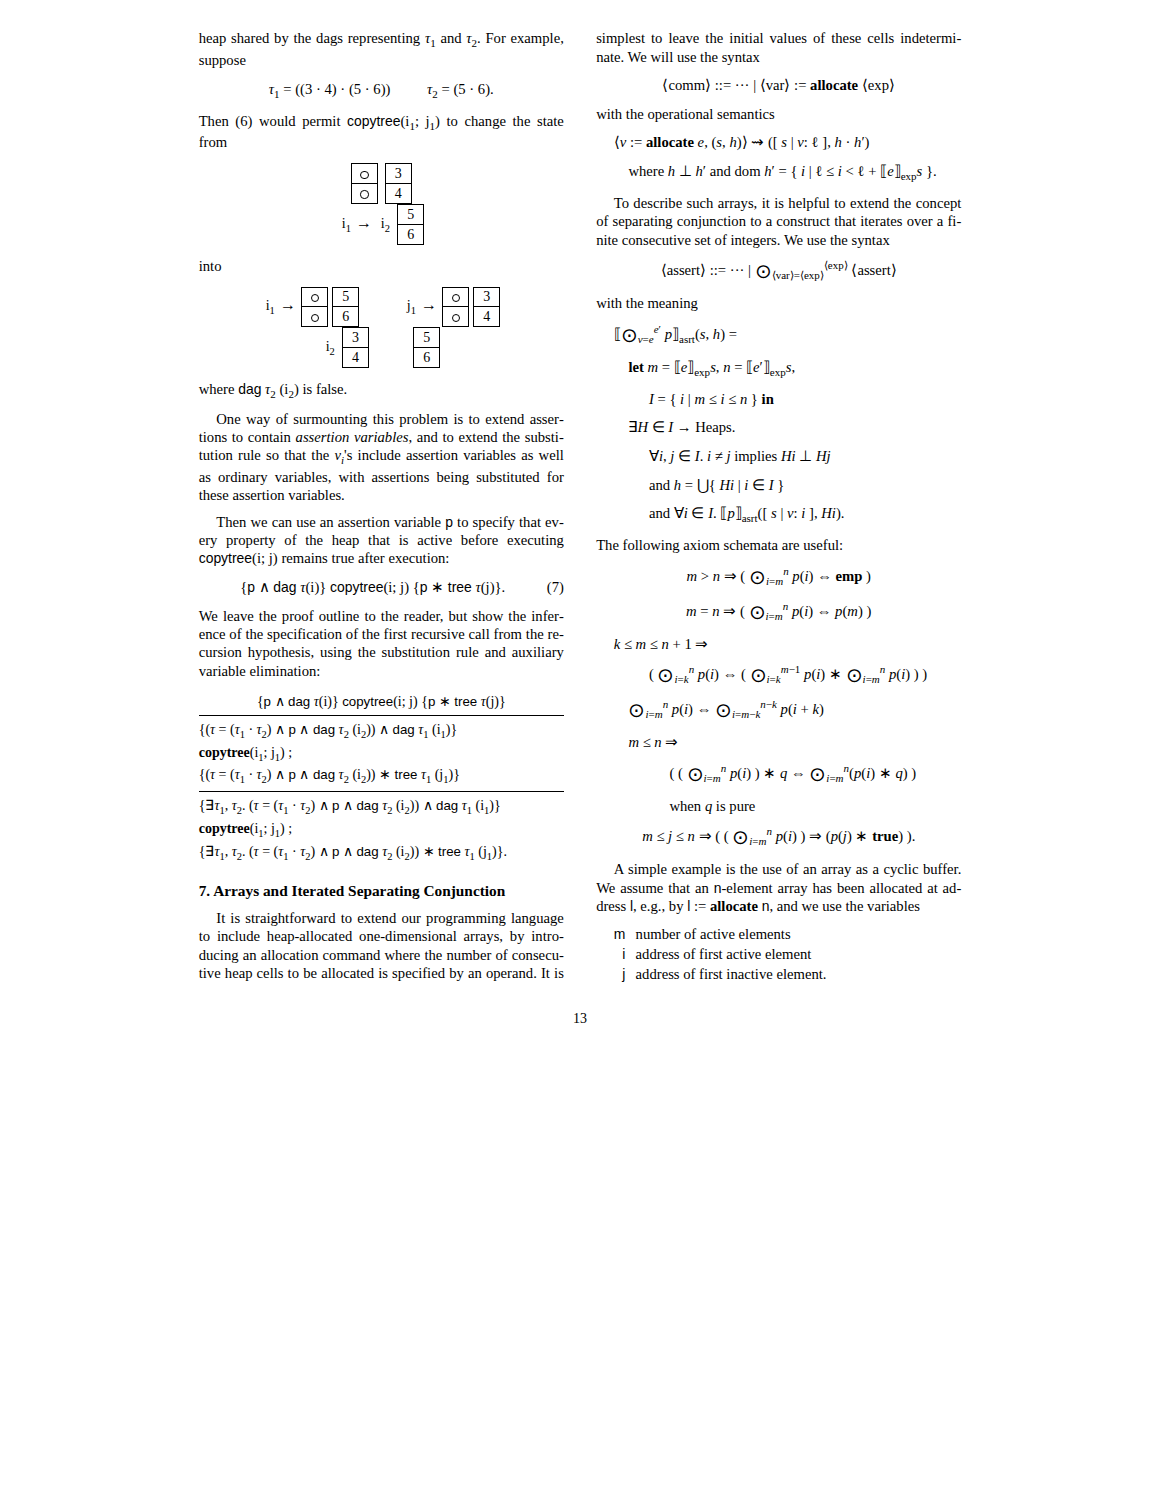heap shared by the dags representing τ1 and τ2. For example, suppose
τ1 = ((3 · 4) · (5 · 6)) τ2 = (5 · 6).
Then (6) would permit copytree(i1; j1) to change the state from
| 3 |
| 4 |
i1→ i2
| 5 |
| 6 |
into
i1→
| 5 |
| 6 |
j1→
| 3 |
| 4 |
i2
| 3 |
| 4 |
| 5 |
| 6 |
where dag τ2 (i2) is false.
One way of surmounting this problem is to extend assertions to contain assertion variables, and to extend the substitution rule so that the vi's include assertion variables as well as ordinary variables, with assertions being substituted for these assertion variables.
Then we can use an assertion variable p to specify that every property of the heap that is active before executing copytree(i; j) remains true after execution:
{p ∧ dag τ(i)} copytree(i; j) {p ∗ tree τ(j)}.(7)
We leave the proof outline to the reader, but show the inference of the specification of the first recursive call from the recursion hypothesis, using the substitution rule and auxiliary variable elimination:
{p ∧ dag τ(i)} copytree(i; j) {p ∗ tree τ(j)}
{(τ = (τ1 · τ2) ∧ p ∧ dag τ2 (i2)) ∧ dag τ1 (i1)}
copytree(i1; j1) ;
{(τ = (τ1 · τ2) ∧ p ∧ dag τ2 (i2)) ∗ tree τ1 (j1)}
{∃τ1, τ2. (τ = (τ1 · τ2) ∧ p ∧ dag τ2 (i2)) ∧ dag τ1 (i1)}
copytree(i1; j1) ;
{∃τ1, τ2. (τ = (τ1 · τ2) ∧ p ∧ dag τ2 (i2)) ∗ tree τ1 (j1)}.
7. Arrays and Iterated Separating Conjunction
It is straightforward to extend our programming language to include heap-allocated one-dimensional arrays, by introducing an allocation command where the number of consecutive heap cells to be allocated is specified by an operand. It is simplest to leave the initial values of these cells indeterminate. We will use the syntax
⟨comm⟩ ::= ··· | ⟨var⟩ := allocate ⟨exp⟩
with the operational semantics
⟨v := allocate e, (s, h)⟩ ⇝ ([ s | v: ℓ ], h · h′)
where h ⊥ h′ and dom h′ = { i | ℓ ≤ i < ℓ + ⟦e⟧exps }.
To describe such arrays, it is helpful to extend the concept of separating conjunction to a construct that iterates over a finite consecutive set of integers. We use the syntax
⟨assert⟩ ::= ··· | ⊙⟨var⟩=⟨exp⟩⟨exp⟩ ⟨assert⟩
with the meaning
⟦⊙v=ee′ p⟧asrt(s, h) =
let m = ⟦e⟧exps, n = ⟦e′⟧exps,
I = { i | m ≤ i ≤ n } in
∃H ∈ I → Heaps.
∀i, j ∈ I. i ≠ j implies Hi ⊥ Hj
and h = ⋃{ Hi | i ∈ I }
and ∀i ∈ I. ⟦p⟧asrt([ s | v: i ], Hi).
The following axiom schemata are useful:
m > n ⇒ ( ⊙i=mn p(i) ⇔ emp )
m = n ⇒ ( ⊙i=mn p(i) ⇔ p(m) )
k ≤ m ≤ n + 1 ⇒
( ⊙i=kn p(i) ⇔ ( ⊙i=km−1 p(i) ∗ ⊙i=mn p(i) ) )
⊙i=mn p(i) ⇔ ⊙i=m−kn−k p(i + k)
m ≤ n ⇒
( ( ⊙i=mn p(i) ) ∗ q ⇔ ⊙i=mn(p(i) ∗ q) )
when q is pure
m ≤ j ≤ n ⇒ ( ( ⊙i=mn p(i) ) ⇒ (p(j) ∗ true) ).
A simple example is the use of an array as a cyclic buffer. We assume that an n-element array has been allocated at address l, e.g., by l := allocate n, and we use the variables
| m | number of active elements |
| i | address of first active element |
| j | address of first inactive element. |
13